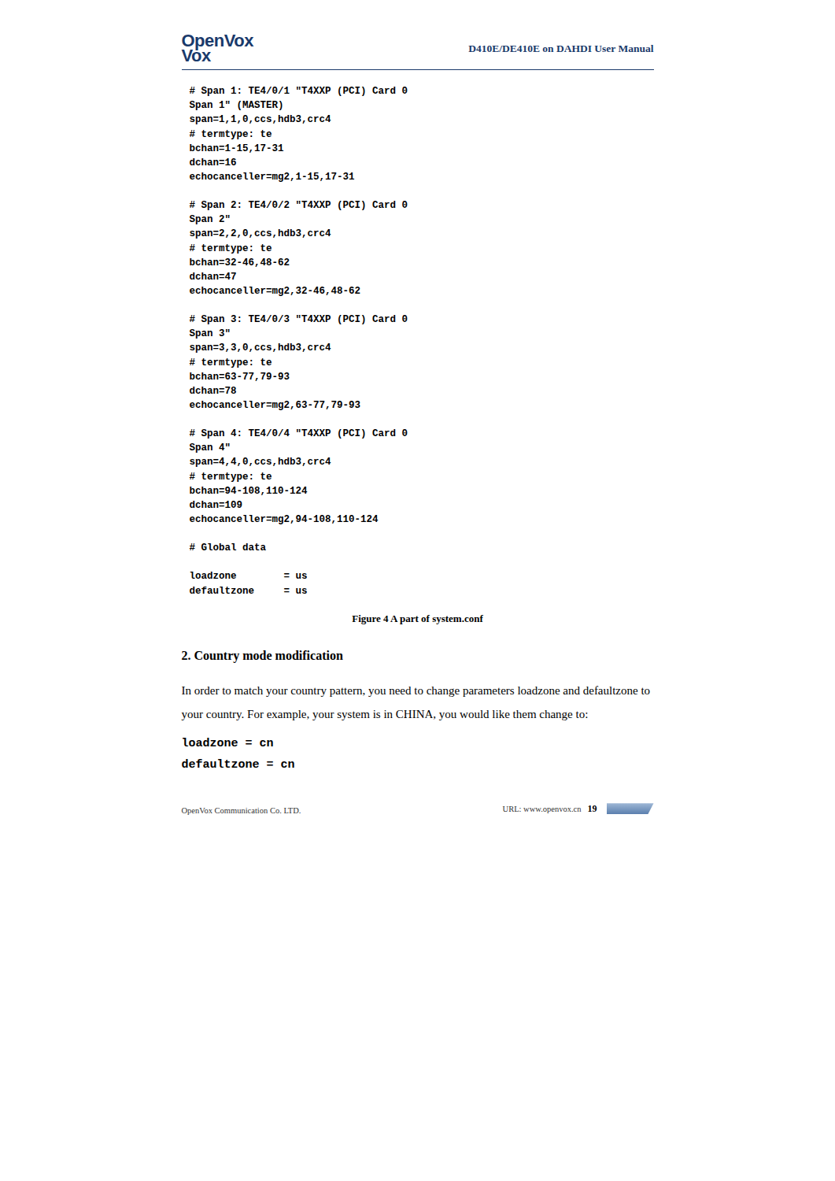Open Vox Vox
D410E/DE410E on DAHDI User Manual
# Span 1: TE4/0/1 "T4XXP (PCI) Card 0
Span 1" (MASTER)
span=1,1,0,ccs,hdb3,crc4
# termtype: te
bchan=1-15,17-31
dchan=16
echocanceller=mg2,1-15,17-31

# Span 2: TE4/0/2 "T4XXP (PCI) Card 0
Span 2"
span=2,2,0,ccs,hdb3,crc4
# termtype: te
bchan=32-46,48-62
dchan=47
echocanceller=mg2,32-46,48-62

# Span 3: TE4/0/3 "T4XXP (PCI) Card 0
Span 3"
span=3,3,0,ccs,hdb3,crc4
# termtype: te
bchan=63-77,79-93
dchan=78
echocanceller=mg2,63-77,79-93

# Span 4: TE4/0/4 "T4XXP (PCI) Card 0
Span 4"
span=4,4,0,ccs,hdb3,crc4
# termtype: te
bchan=94-108,110-124
dchan=109
echocanceller=mg2,94-108,110-124

# Global data

loadzone        = us
defaultzone     = us
Figure 4 A part of system.conf
2. Country mode modification
In order to match your country pattern, you need to change parameters loadzone and defaultzone to your country. For example, your system is in CHINA, you would like them change to:
loadzone = cn
defaultzone = cn
OpenVox Communication Co. LTD.
URL: www.openvox.cn 19